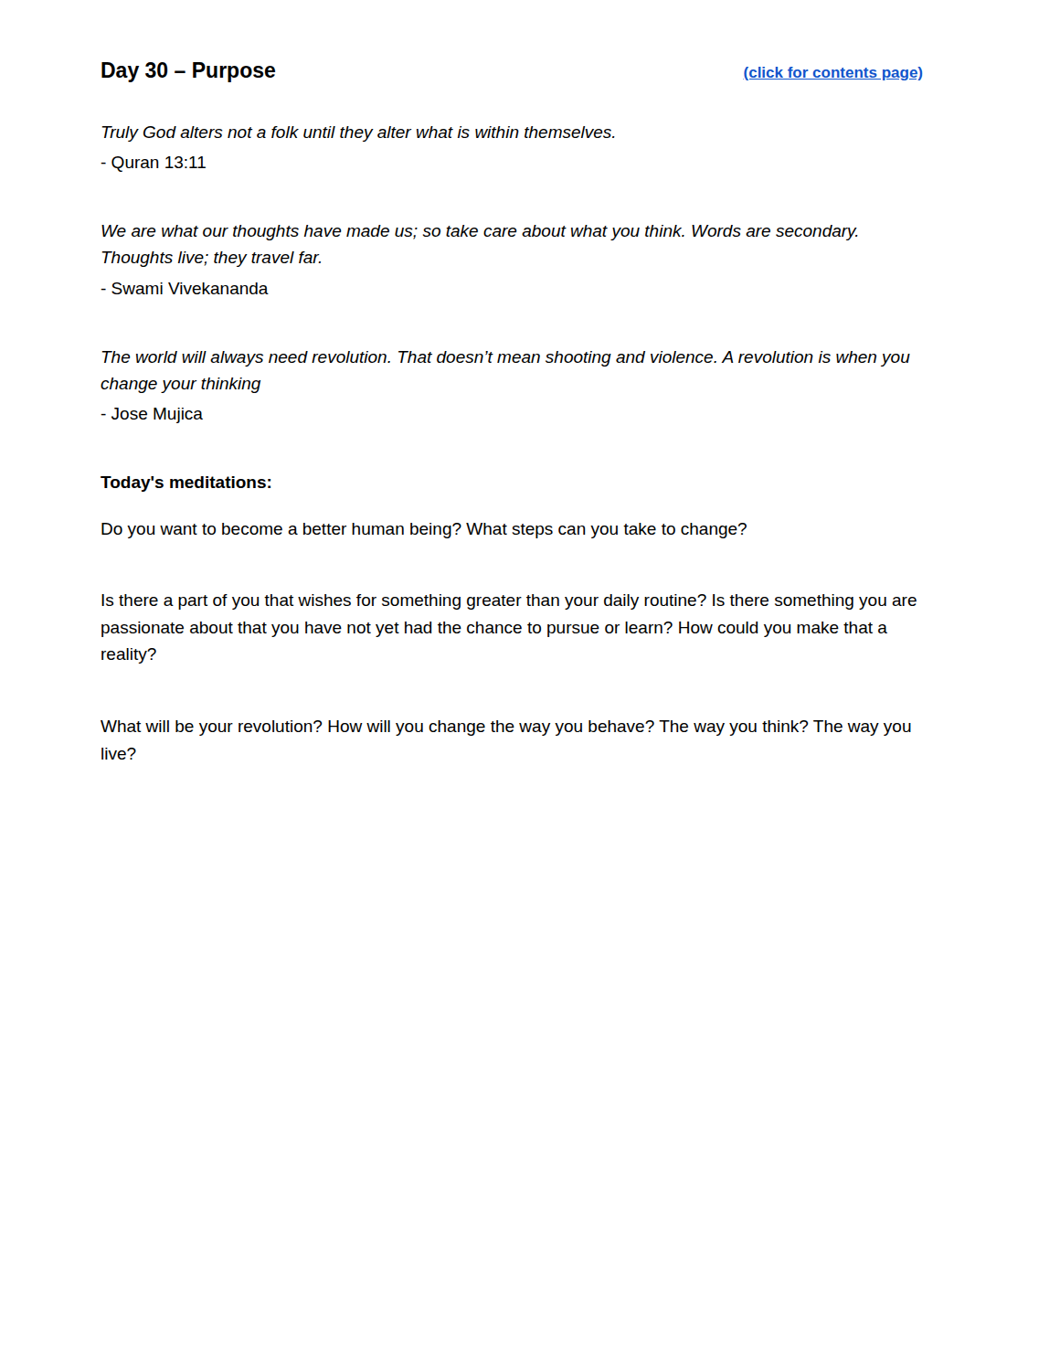Day 30 – Purpose
(click for contents page)
Truly God alters not a folk until they alter what is within themselves.
- Quran 13:11
We are what our thoughts have made us; so take care about what you think. Words are secondary. Thoughts live; they travel far.
- Swami Vivekananda
The world will always need revolution. That doesn’t mean shooting and violence. A revolution is when you change your thinking
- Jose Mujica
Today's meditations:
Do you want to become a better human being? What steps can you take to change?
Is there a part of you that wishes for something greater than your daily routine? Is there something you are passionate about that you have not yet had the chance to pursue or learn? How could you make that a reality?
What will be your revolution? How will you change the way you behave? The way you think? The way you live?